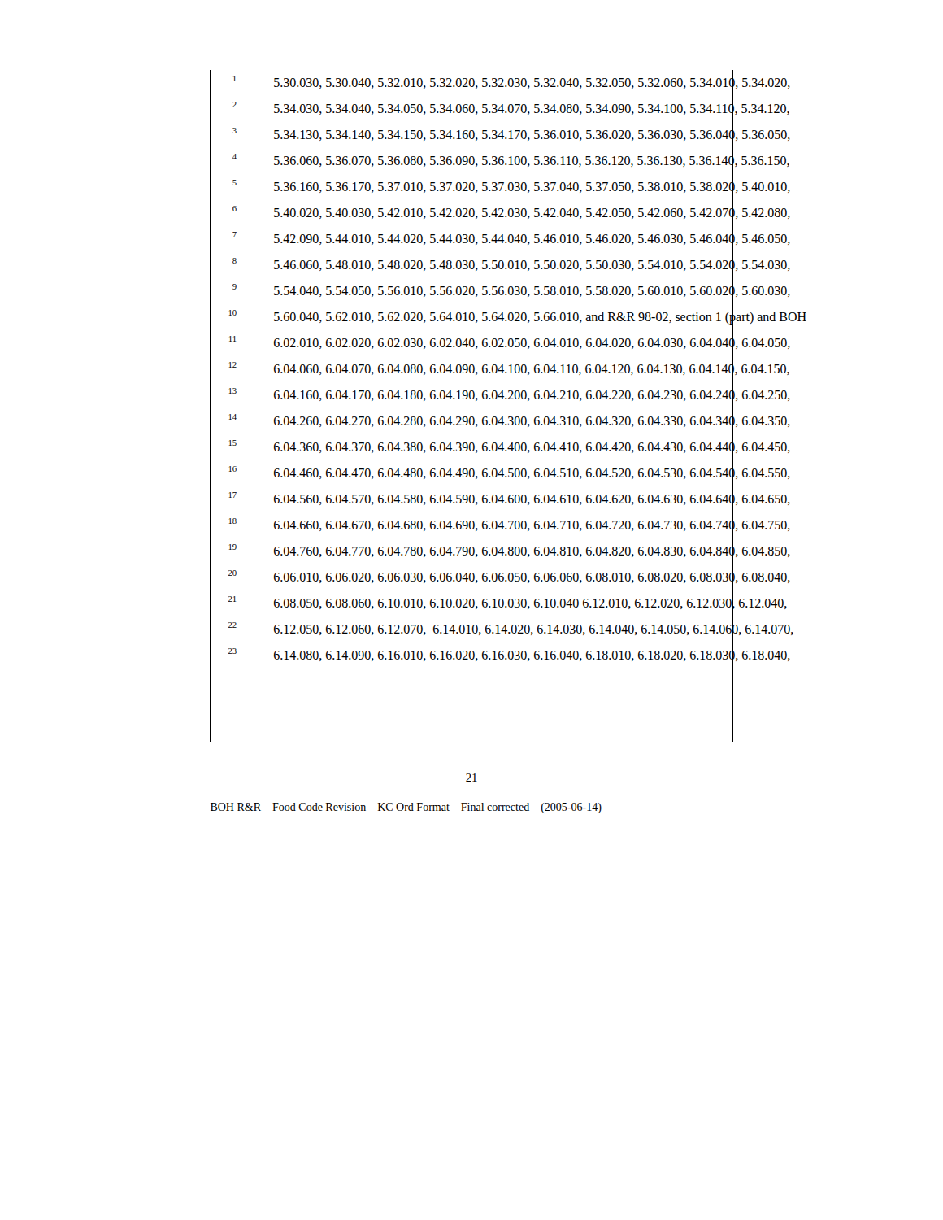5.30.030, 5.30.040, 5.32.010, 5.32.020, 5.32.030, 5.32.040, 5.32.050, 5.32.060, 5.34.010, 5.34.020,
5.34.030, 5.34.040, 5.34.050, 5.34.060, 5.34.070, 5.34.080, 5.34.090, 5.34.100, 5.34.110, 5.34.120,
5.34.130, 5.34.140, 5.34.150, 5.34.160, 5.34.170, 5.36.010, 5.36.020, 5.36.030, 5.36.040, 5.36.050,
5.36.060, 5.36.070, 5.36.080, 5.36.090, 5.36.100, 5.36.110, 5.36.120, 5.36.130, 5.36.140, 5.36.150,
5.36.160, 5.36.170, 5.37.010, 5.37.020, 5.37.030, 5.37.040, 5.37.050, 5.38.010, 5.38.020, 5.40.010,
5.40.020, 5.40.030, 5.42.010, 5.42.020, 5.42.030, 5.42.040, 5.42.050, 5.42.060, 5.42.070, 5.42.080,
5.42.090, 5.44.010, 5.44.020, 5.44.030, 5.44.040, 5.46.010, 5.46.020, 5.46.030, 5.46.040, 5.46.050,
5.46.060, 5.48.010, 5.48.020, 5.48.030, 5.50.010, 5.50.020, 5.50.030, 5.54.010, 5.54.020, 5.54.030,
5.54.040, 5.54.050, 5.56.010, 5.56.020, 5.56.030, 5.58.010, 5.58.020, 5.60.010, 5.60.020, 5.60.030,
5.60.040, 5.62.010, 5.62.020, 5.64.010, 5.64.020, 5.66.010, and R&R 98-02, section 1 (part) and BOH
6.02.010, 6.02.020, 6.02.030, 6.02.040, 6.02.050, 6.04.010, 6.04.020, 6.04.030, 6.04.040, 6.04.050,
6.04.060, 6.04.070, 6.04.080, 6.04.090, 6.04.100, 6.04.110, 6.04.120, 6.04.130, 6.04.140, 6.04.150,
6.04.160, 6.04.170, 6.04.180, 6.04.190, 6.04.200, 6.04.210, 6.04.220, 6.04.230, 6.04.240, 6.04.250,
6.04.260, 6.04.270, 6.04.280, 6.04.290, 6.04.300, 6.04.310, 6.04.320, 6.04.330, 6.04.340, 6.04.350,
6.04.360, 6.04.370, 6.04.380, 6.04.390, 6.04.400, 6.04.410, 6.04.420, 6.04.430, 6.04.440, 6.04.450,
6.04.460, 6.04.470, 6.04.480, 6.04.490, 6.04.500, 6.04.510, 6.04.520, 6.04.530, 6.04.540, 6.04.550,
6.04.560, 6.04.570, 6.04.580, 6.04.590, 6.04.600, 6.04.610, 6.04.620, 6.04.630, 6.04.640, 6.04.650,
6.04.660, 6.04.670, 6.04.680, 6.04.690, 6.04.700, 6.04.710, 6.04.720, 6.04.730, 6.04.740, 6.04.750,
6.04.760, 6.04.770, 6.04.780, 6.04.790, 6.04.800, 6.04.810, 6.04.820, 6.04.830, 6.04.840, 6.04.850,
6.06.010, 6.06.020, 6.06.030, 6.06.040, 6.06.050, 6.06.060, 6.08.010, 6.08.020, 6.08.030, 6.08.040,
6.08.050, 6.08.060, 6.10.010, 6.10.020, 6.10.030, 6.10.040 6.12.010, 6.12.020, 6.12.030, 6.12.040,
6.12.050, 6.12.060, 6.12.070, 6.14.010, 6.14.020, 6.14.030, 6.14.040, 6.14.050, 6.14.060, 6.14.070,
6.14.080, 6.14.090, 6.16.010, 6.16.020, 6.16.030, 6.16.040, 6.18.010, 6.18.020, 6.18.030, 6.18.040,
21
BOH R&R – Food Code Revision – KC Ord Format – Final corrected – (2005-06-14)